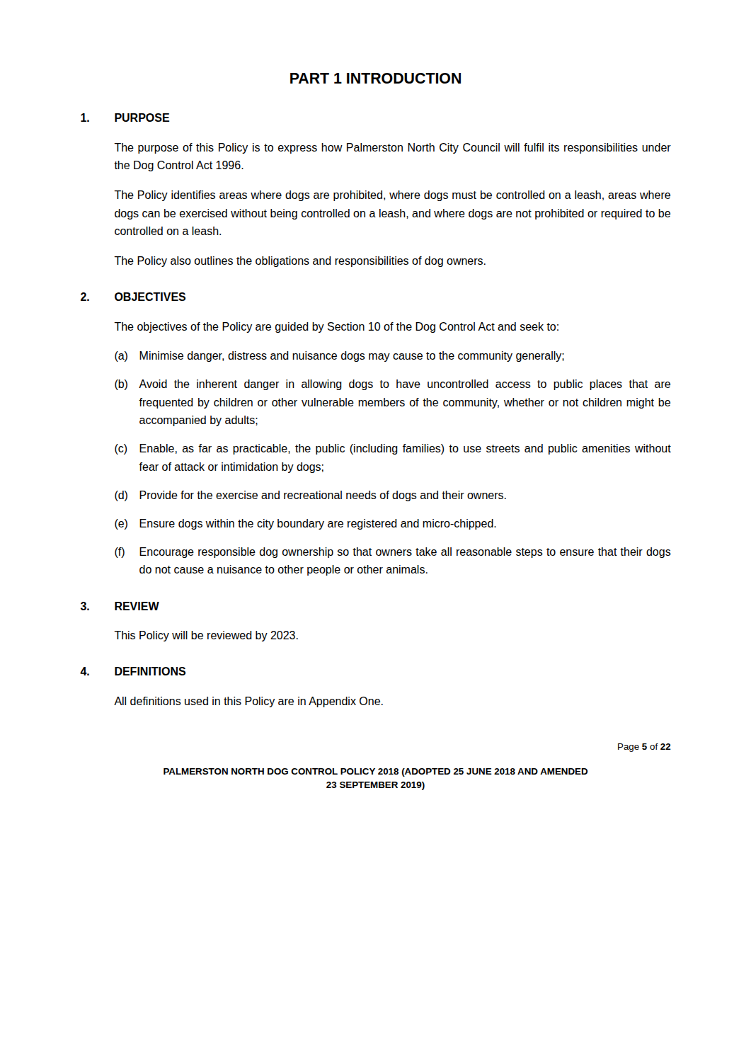PART 1 INTRODUCTION
1. Purpose
The purpose of this Policy is to express how Palmerston North City Council will fulfil its responsibilities under the Dog Control Act 1996.
The Policy identifies areas where dogs are prohibited, where dogs must be controlled on a leash, areas where dogs can be exercised without being controlled on a leash, and where dogs are not prohibited or required to be controlled on a leash.
The Policy also outlines the obligations and responsibilities of dog owners.
2. Objectives
The objectives of the Policy are guided by Section 10 of the Dog Control Act and seek to:
(a) Minimise danger, distress and nuisance dogs may cause to the community generally;
(b) Avoid the inherent danger in allowing dogs to have uncontrolled access to public places that are frequented by children or other vulnerable members of the community, whether or not children might be accompanied by adults;
(c) Enable, as far as practicable, the public (including families) to use streets and public amenities without fear of attack or intimidation by dogs;
(d) Provide for the exercise and recreational needs of dogs and their owners.
(e) Ensure dogs within the city boundary are registered and micro-chipped.
(f) Encourage responsible dog ownership so that owners take all reasonable steps to ensure that their dogs do not cause a nuisance to other people or other animals.
3. Review
This Policy will be reviewed by 2023.
4. Definitions
All definitions used in this Policy are in Appendix One.
Page 5 of 22
PALMERSTON NORTH DOG CONTROL POLICY 2018 (ADOPTED 25 JUNE 2018 AND AMENDED
23 SEPTEMBER 2019)